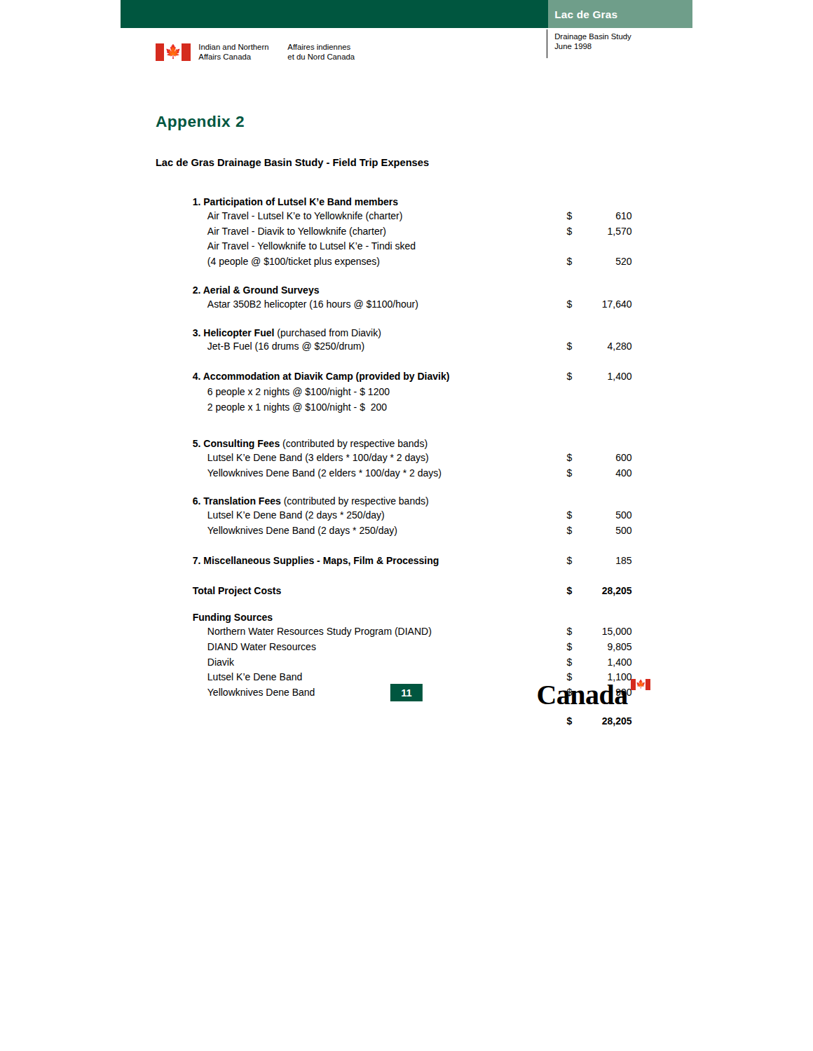Lac de Gras
Drainage Basin Study
June 1998
🍁
Indian and Northern
Affairs Canada
Affaires indiennes
et du Nord Canada
Appendix 2
Lac de Gras Drainage Basin Study - Field Trip Expenses
1. Participation of Lutsel K’e Band members
Air Travel - Lutsel K’e to Yellowknife (charter)
$
610
Air Travel - Diavik to Yellowknife (charter)
$
1,570
Air Travel - Yellowknife to Lutsel K’e - Tindi sked
(4 people @ $100/ticket plus expenses)
$
520
2. Aerial & Ground Surveys
Astar 350B2 helicopter (16 hours @ $1100/hour)
$
17,640
3. Helicopter Fuel (purchased from Diavik)
Jet-B Fuel (16 drums @ $250/drum)
$
4,280
4. Accommodation at Diavik Camp (provided by Diavik)
$
1,400
6 people x 2 nights @ $100/night - $ 1200
2 people x 1 nights @ $100/night - $ 200
5. Consulting Fees (contributed by respective bands)
Lutsel K’e Dene Band (3 elders * 100/day * 2 days)
$
600
Yellowknives Dene Band (2 elders * 100/day * 2 days)
$
400
6. Translation Fees (contributed by respective bands)
Lutsel K’e Dene Band (2 days * 250/day)
$
500
Yellowknives Dene Band (2 days * 250/day)
$
500
7. Miscellaneous Supplies - Maps, Film & Processing
$
185
Total Project Costs
$
28,205
Funding Sources
Northern Water Resources Study Program (DIAND)
$
15,000
DIAND Water Resources
$
9,805
Diavik
$
1,400
Lutsel K’e Dene Band
$
1,100
Yellowknives Dene Band
$
900
$
28,205
11
Canada 🍁